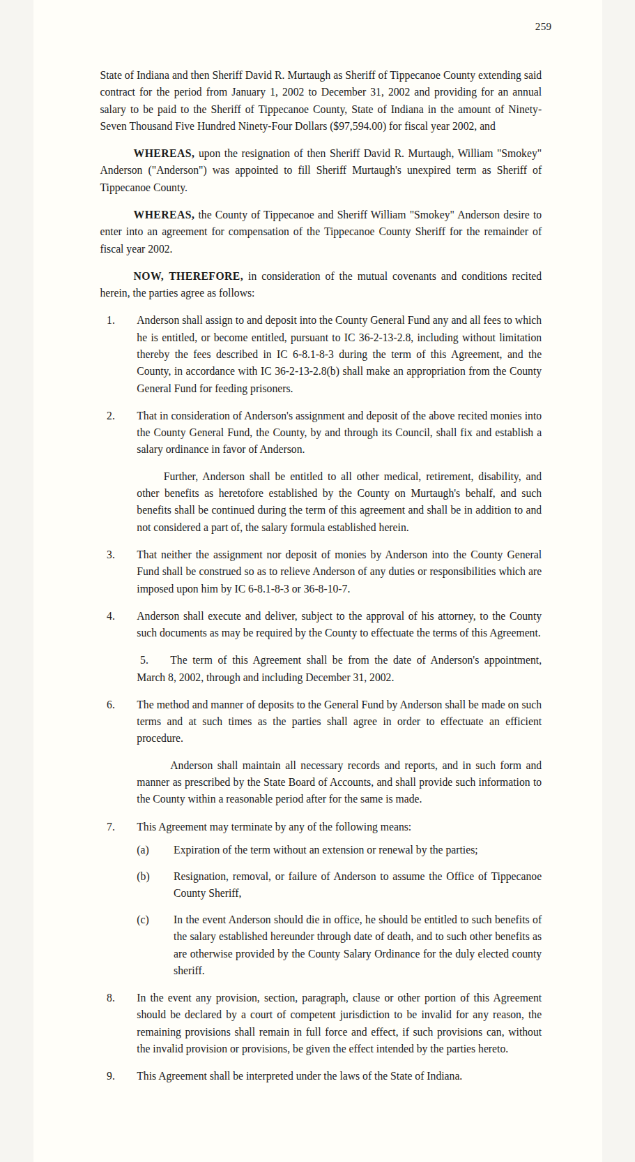259
State of Indiana and then Sheriff David R. Murtaugh as Sheriff of Tippecanoe County extending said contract for the period from January 1, 2002 to December 31, 2002 and providing for an annual salary to be paid to the Sheriff of Tippecanoe County, State of Indiana in the amount of Ninety-Seven Thousand Five Hundred Ninety-Four Dollars ($97,594.00) for fiscal year 2002, and
WHEREAS, upon the resignation of then Sheriff David R. Murtaugh, William "Smokey" Anderson ("Anderson") was appointed to fill Sheriff Murtaugh's unexpired term as Sheriff of Tippecanoe County.
WHEREAS, the County of Tippecanoe and Sheriff William "Smokey" Anderson desire to enter into an agreement for compensation of the Tippecanoe County Sheriff for the remainder of fiscal year 2002.
NOW, THEREFORE, in consideration of the mutual covenants and conditions recited herein, the parties agree as follows:
Anderson shall assign to and deposit into the County General Fund any and all fees to which he is entitled, or become entitled, pursuant to IC 36-2-13-2.8, including without limitation thereby the fees described in IC 6-8.1-8-3 during the term of this Agreement, and the County, in accordance with IC 36-2-13-2.8(b) shall make an appropriation from the County General Fund for feeding prisoners.
That in consideration of Anderson's assignment and deposit of the above recited monies into the County General Fund, the County, by and through its Council, shall fix and establish a salary ordinance in favor of Anderson.
Further, Anderson shall be entitled to all other medical, retirement, disability, and other benefits as heretofore established by the County on Murtaugh's behalf, and such benefits shall be continued during the term of this agreement and shall be in addition to and not considered a part of, the salary formula established herein.
That neither the assignment nor deposit of monies by Anderson into the County General Fund shall be construed so as to relieve Anderson of any duties or responsibilities which are imposed upon him by IC 6-8.1-8-3 or 36-8-10-7.
Anderson shall execute and deliver, subject to the approval of his attorney, to the County such documents as may be required by the County to effectuate the terms of this Agreement.
The term of this Agreement shall be from the date of Anderson's appointment, March 8, 2002, through and including December 31, 2002.
The method and manner of deposits to the General Fund by Anderson shall be made on such terms and at such times as the parties shall agree in order to effectuate an efficient procedure.
Anderson shall maintain all necessary records and reports, and in such form and manner as prescribed by the State Board of Accounts, and shall provide such information to the County within a reasonable period after for the same is made.
This Agreement may terminate by any of the following means:
Expiration of the term without an extension or renewal by the parties;
Resignation, removal, or failure of Anderson to assume the Office of Tippecanoe County Sheriff,
In the event Anderson should die in office, he should be entitled to such benefits of the salary established hereunder through date of death, and to such other benefits as are otherwise provided by the County Salary Ordinance for the duly elected county sheriff.
In the event any provision, section, paragraph, clause or other portion of this Agreement should be declared by a court of competent jurisdiction to be invalid for any reason, the remaining provisions shall remain in full force and effect, if such provisions can, without the invalid provision or provisions, be given the effect intended by the parties hereto.
This Agreement shall be interpreted under the laws of the State of Indiana.